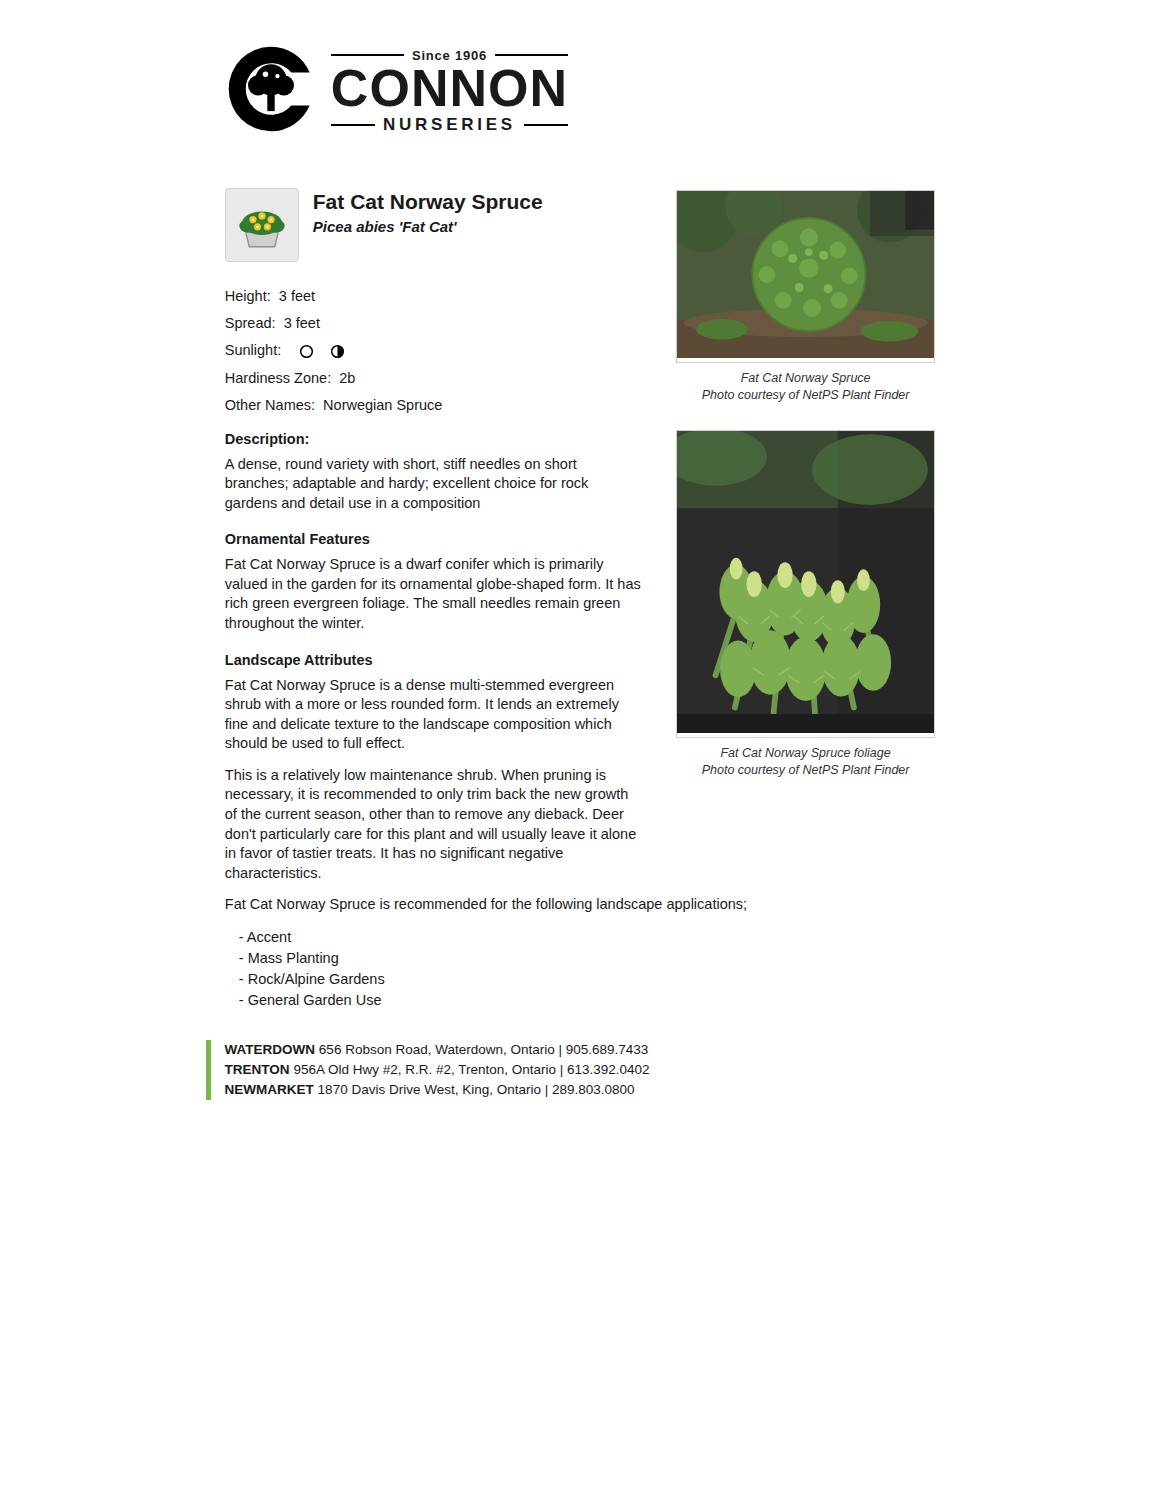Since 1906
CONNON
NURSERIES
Fat Cat Norway Spruce
Picea abies 'Fat Cat'
Height: 3 feet
Spread: 3 feet
Sunlight:
Hardiness Zone: 2b
Other Names: Norwegian Spruce
Description:
A dense, round variety with short, stiff needles on short branches; adaptable and hardy; excellent choice for rock gardens and detail use in a composition
Ornamental Features
Fat Cat Norway Spruce is a dwarf conifer which is primarily valued in the garden for its ornamental globe-shaped form. It has rich green evergreen foliage. The small needles remain green throughout the winter.
Landscape Attributes
Fat Cat Norway Spruce is a dense multi-stemmed evergreen shrub with a more or less rounded form. It lends an extremely fine and delicate texture to the landscape composition which should be used to full effect.
This is a relatively low maintenance shrub. When pruning is necessary, it is recommended to only trim back the new growth of the current season, other than to remove any dieback. Deer don't particularly care for this plant and will usually leave it alone in favor of tastier treats. It has no significant negative characteristics.
Fat Cat Norway Spruce is recommended for the following landscape applications;
Accent
Mass Planting
Rock/Alpine Gardens
General Garden Use
Fat Cat Norway Spruce
Photo courtesy of NetPS Plant Finder
Fat Cat Norway Spruce foliage
Photo courtesy of NetPS Plant Finder
WATERDOWN 656 Robson Road, Waterdown, Ontario | 905.689.7433
TRENTON 956A Old Hwy #2, R.R. #2, Trenton, Ontario | 613.392.0402
NEWMARKET 1870 Davis Drive West, King, Ontario | 289.803.0800